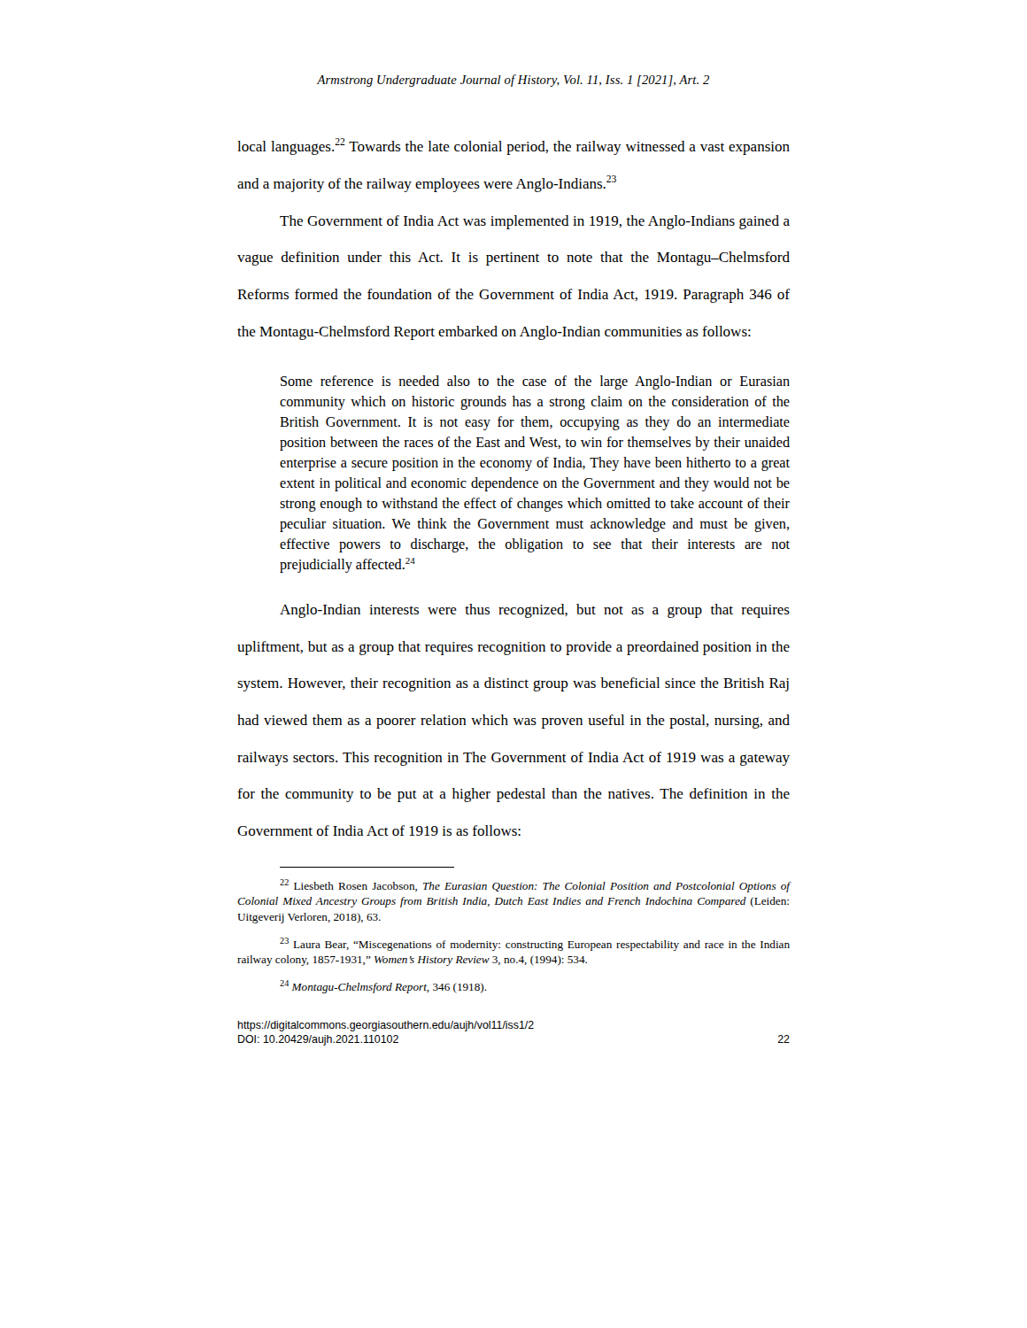Armstrong Undergraduate Journal of History, Vol. 11, Iss. 1 [2021], Art. 2
local languages.22 Towards the late colonial period, the railway witnessed a vast expansion and a majority of the railway employees were Anglo-Indians.23
The Government of India Act was implemented in 1919, the Anglo-Indians gained a vague definition under this Act. It is pertinent to note that the Montagu–Chelmsford Reforms formed the foundation of the Government of India Act, 1919. Paragraph 346 of the Montagu-Chelmsford Report embarked on Anglo-Indian communities as follows:
Some reference is needed also to the case of the large Anglo-Indian or Eurasian community which on historic grounds has a strong claim on the consideration of the British Government. It is not easy for them, occupying as they do an intermediate position between the races of the East and West, to win for themselves by their unaided enterprise a secure position in the economy of India, They have been hitherto to a great extent in political and economic dependence on the Government and they would not be strong enough to withstand the effect of changes which omitted to take account of their peculiar situation. We think the Government must acknowledge and must be given, effective powers to discharge, the obligation to see that their interests are not prejudicially affected.24
Anglo-Indian interests were thus recognized, but not as a group that requires upliftment, but as a group that requires recognition to provide a preordained position in the system. However, their recognition as a distinct group was beneficial since the British Raj had viewed them as a poorer relation which was proven useful in the postal, nursing, and railways sectors. This recognition in The Government of India Act of 1919 was a gateway for the community to be put at a higher pedestal than the natives. The definition in the Government of India Act of 1919 is as follows:
22 Liesbeth Rosen Jacobson, The Eurasian Question: The Colonial Position and Postcolonial Options of Colonial Mixed Ancestry Groups from British India, Dutch East Indies and French Indochina Compared (Leiden: Uitgeverij Verloren, 2018), 63.
23 Laura Bear, “Miscegenations of modernity: constructing European respectability and race in the Indian railway colony, 1857-1931,” Women’s History Review 3, no.4, (1994): 534.
24 Montagu-Chelmsford Report, 346 (1918).
https://digitalcommons.georgiasouthern.edu/aujh/vol11/iss1/2
DOI: 10.20429/aujh.2021.110102
22